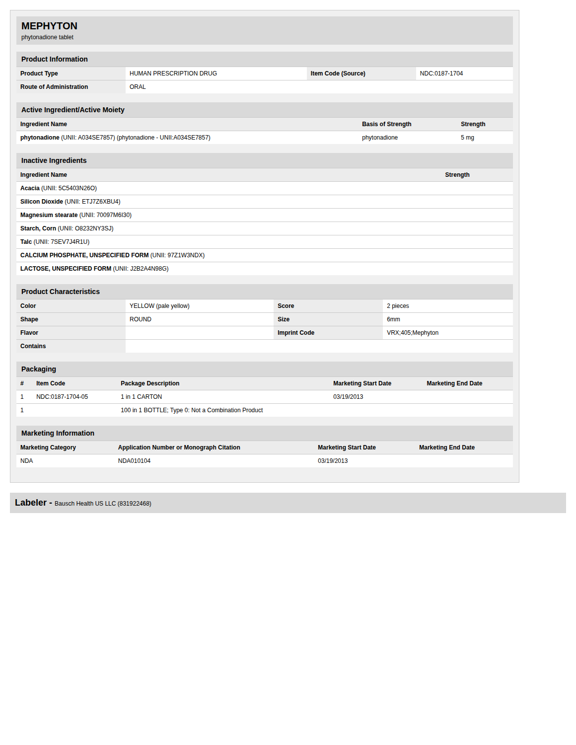MEPHYTON
phytonadione tablet
Product Information
| Product Type | HUMAN PRESCRIPTION DRUG | Item Code (Source) | NDC:0187-1704 |
| Route of Administration | ORAL | | |
Active Ingredient/Active Moiety
| Ingredient Name | Basis of Strength | Strength |
| --- | --- | --- |
| phytonadione (UNII: A034SE7857) (phytonadione - UNII:A034SE7857) | phytonadione | 5 mg |
Inactive Ingredients
| Ingredient Name | Strength |
| --- | --- |
| Acacia (UNII: 5C5403N26O) | |
| Silicon Dioxide (UNII: ETJ7Z6XBU4) | |
| Magnesium stearate (UNII: 70097M6I30) | |
| Starch, Corn (UNII: O8232NY3SJ) | |
| Talc (UNII: 7SEV7J4R1U) | |
| CALCIUM PHOSPHATE, UNSPECIFIED FORM (UNII: 97Z1W3NDX) | |
| LACTOSE, UNSPECIFIED FORM (UNII: J2B2A4N98G) | |
Product Characteristics
| Color | YELLOW (pale yellow) | Score | 2 pieces |
| Shape | ROUND | Size | 6mm |
| Flavor | | Imprint Code | VRX;405;Mephyton |
| Contains | | | |
Packaging
| # | Item Code | Package Description | Marketing Start Date | Marketing End Date |
| --- | --- | --- | --- | --- |
| 1 | NDC:0187-1704-05 | 1 in 1 CARTON | 03/19/2013 | |
| 1 | | 100 in 1 BOTTLE; Type 0: Not a Combination Product | | |
Marketing Information
| Marketing Category | Application Number or Monograph Citation | Marketing Start Date | Marketing End Date |
| --- | --- | --- | --- |
| NDA | NDA010104 | 03/19/2013 | |
Labeler - Bausch Health US LLC (831922468)